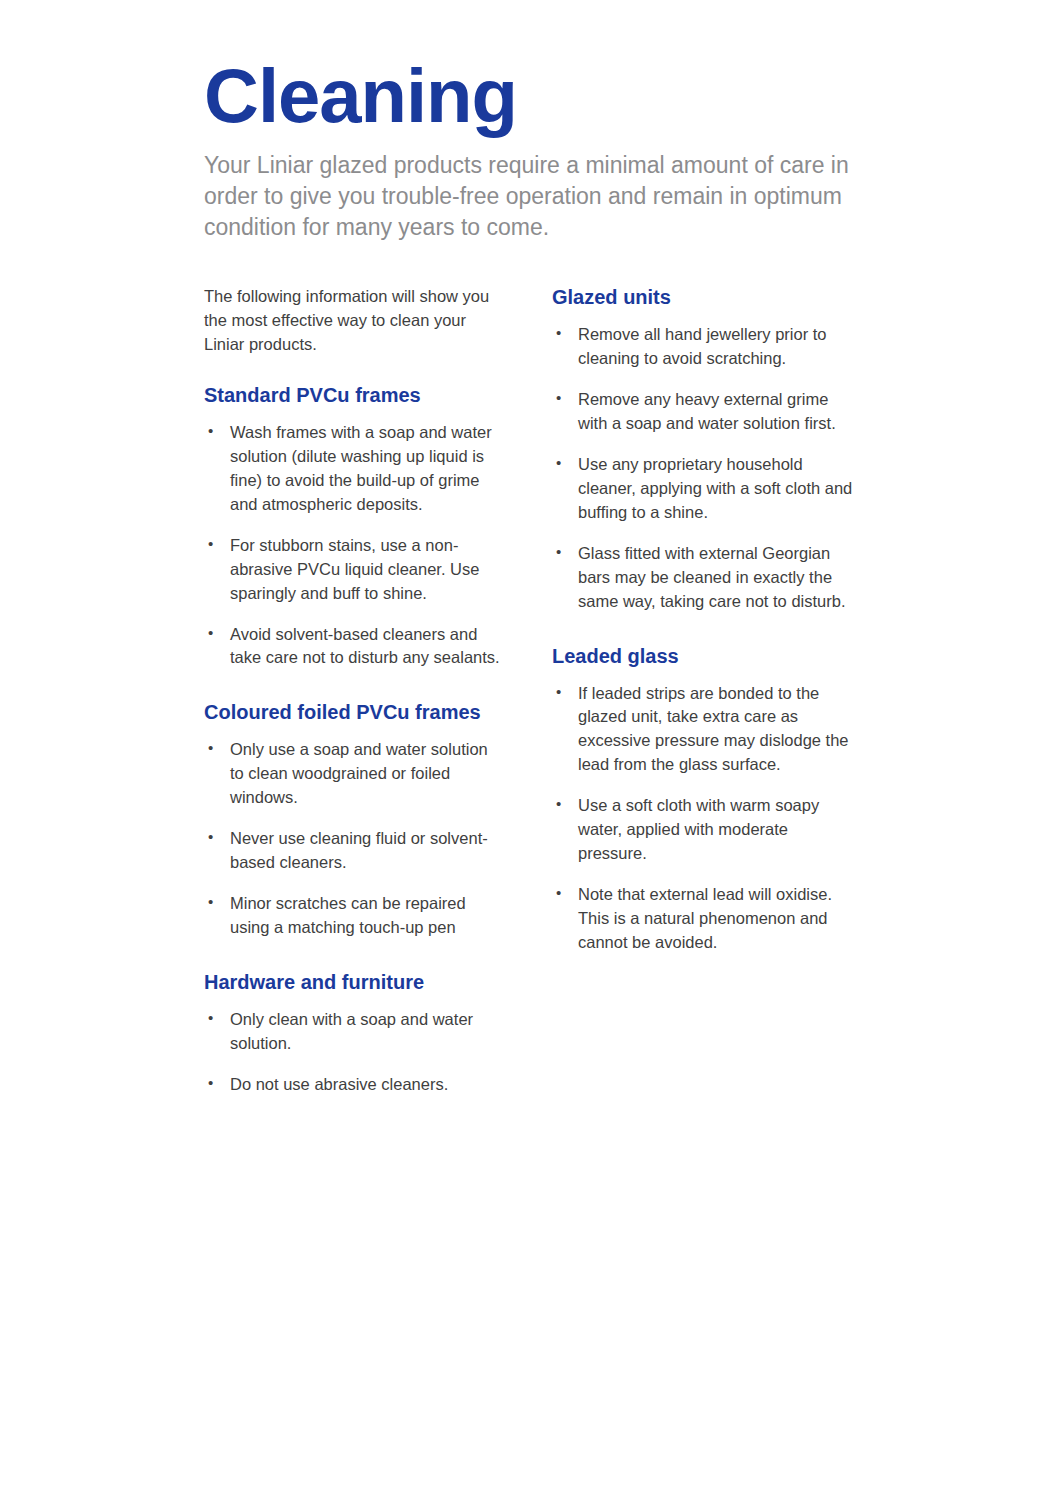Cleaning
Your Liniar glazed products require a minimal amount of care in order to give you trouble-free operation and remain in optimum condition for many years to come.
The following information will show you the most effective way to clean your Liniar products.
Standard PVCu frames
Wash frames with a soap and water solution (dilute washing up liquid is fine) to avoid the build-up of grime and atmospheric deposits.
For stubborn stains, use a non-abrasive PVCu liquid cleaner. Use sparingly and buff to shine.
Avoid solvent-based cleaners and take care not to disturb any sealants.
Coloured foiled PVCu frames
Only use a soap and water solution to clean woodgrained or foiled windows.
Never use cleaning fluid or solvent-based cleaners.
Minor scratches can be repaired using a matching touch-up pen
Hardware and furniture
Only clean with a soap and water solution.
Do not use abrasive cleaners.
Glazed units
Remove all hand jewellery prior to cleaning to avoid scratching.
Remove any heavy external grime with a soap and water solution first.
Use any proprietary household cleaner, applying with a soft cloth and buffing to a shine.
Glass fitted with external Georgian bars may be cleaned in exactly the same way, taking care not to disturb.
Leaded glass
If leaded strips are bonded to the glazed unit, take extra care as excessive pressure may dislodge the lead from the glass surface.
Use a soft cloth with warm soapy water, applied with moderate pressure.
Note that external lead will oxidise. This is a natural phenomenon and cannot be avoided.